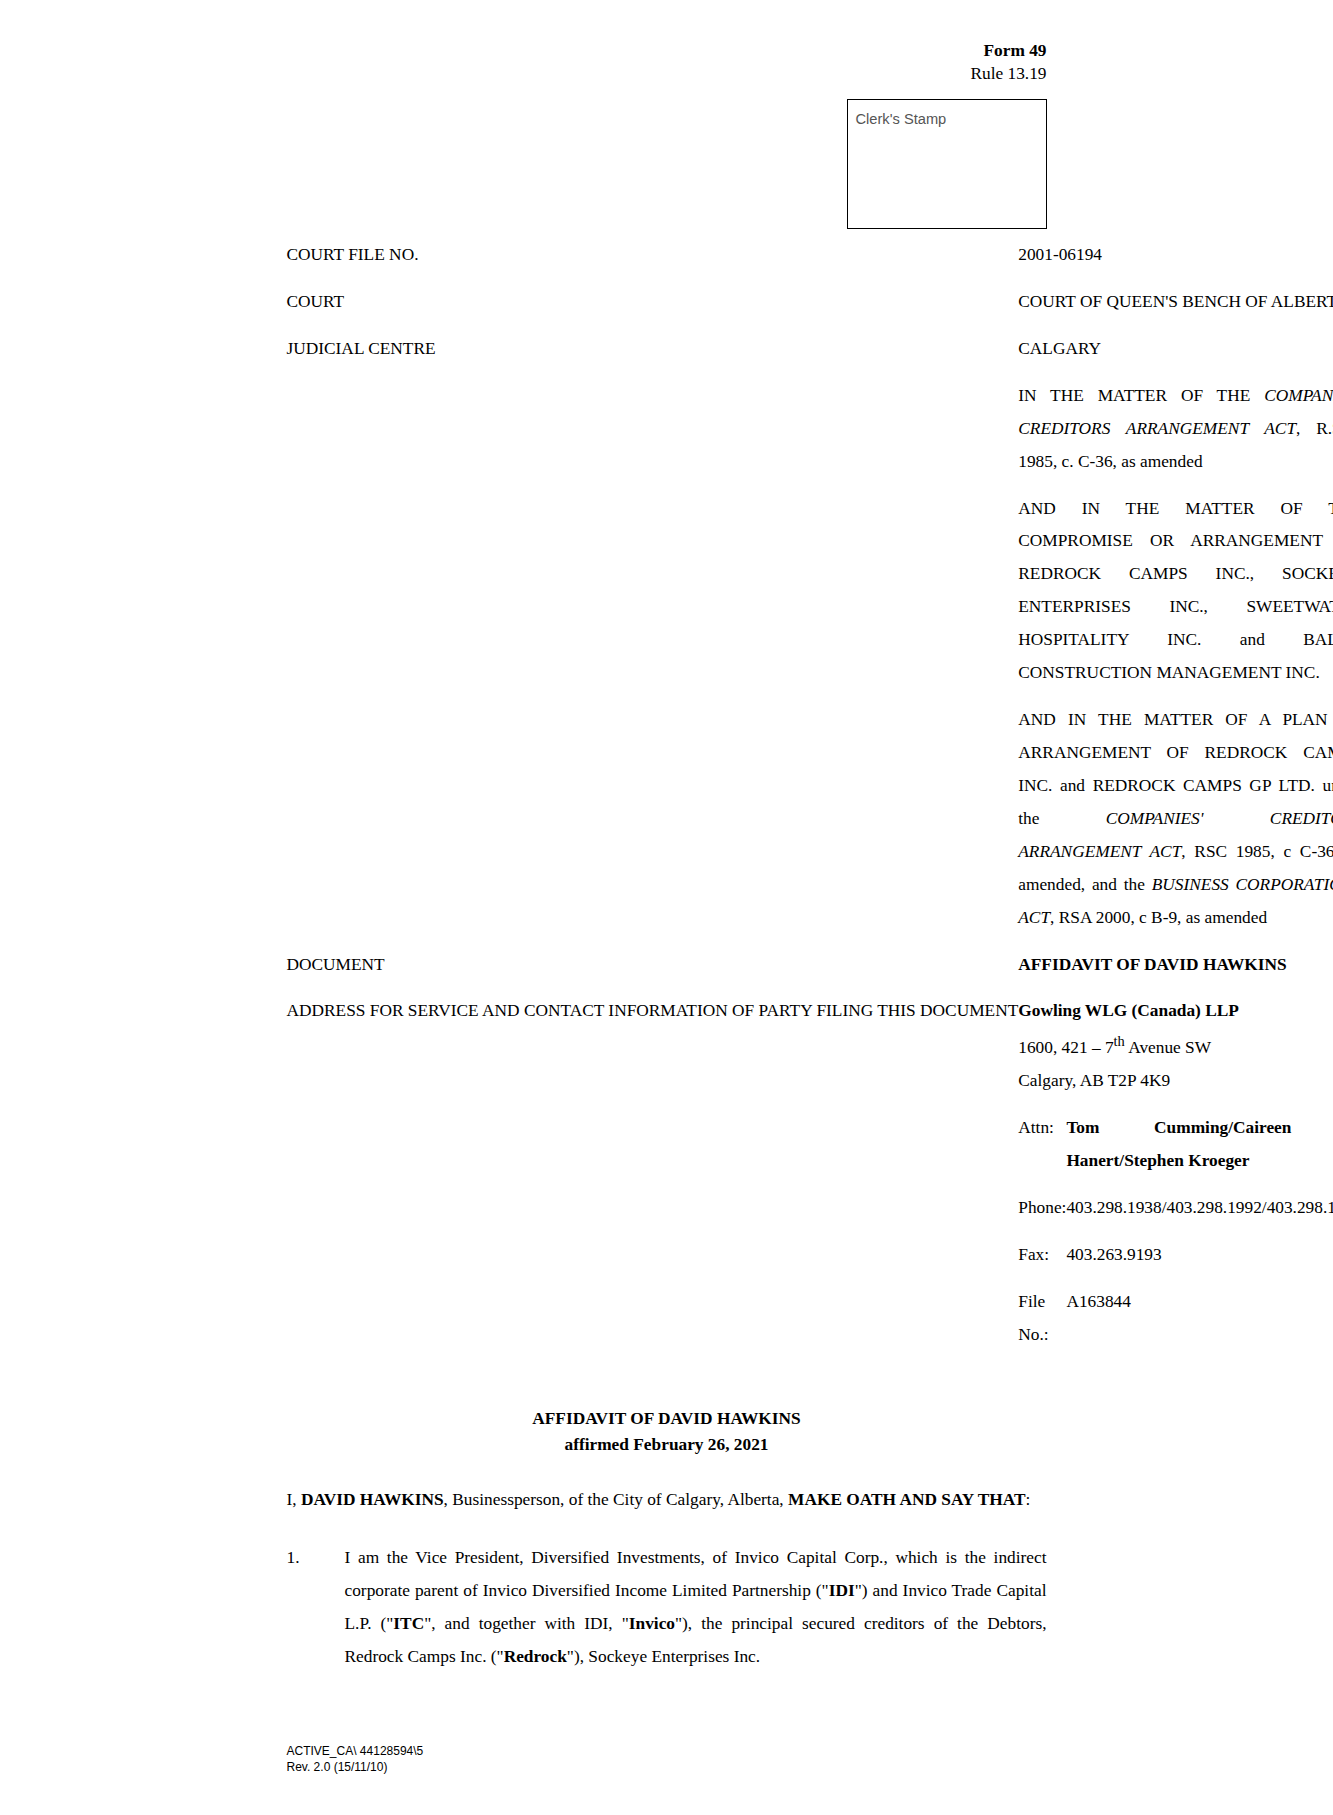Form 49
Rule 13.19
Clerk's Stamp
| COURT FILE NO. | 2001-06194 |
| COURT | COURT OF QUEEN'S BENCH OF ALBERTA |
| JUDICIAL CENTRE | CALGARY |
| | IN THE MATTER OF THE COMPANIES' CREDITORS ARRANGEMENT ACT , R.S.C. 1985, c. C-36, as amended |
| | AND IN THE MATTER OF THE COMPROMISE OR ARRANGEMENT OF REDROCK CAMPS INC., SOCKEYE ENTERPRISES INC., SWEETWATER HOSPITALITY INC. and BALDR CONSTRUCTION MANAGEMENT INC. |
| | AND IN THE MATTER OF A PLAN OF ARRANGEMENT OF REDROCK CAMPS INC. and REDROCK CAMPS GP LTD. under the COMPANIES' CREDITORS ARRANGEMENT ACT , RSC 1985, c C-36, as amended, and the BUSINESS CORPORATIONS ACT , RSA 2000, c B-9, as amended |
| DOCUMENT | AFFIDAVIT OF DAVID HAWKINS |
| ADDRESS FOR SERVICE AND CONTACT INFORMATION OF PARTY FILING THIS DOCUMENT | Gowling WLG (Canada) LLP 1600, 421 – 7 th Avenue SW Calgary, AB T2P 4K9 / Attn: / Tom Cumming/Caireen E. Hanert/Stephen Kroeger / / Phone: / 403.298.1938/403.298.1992/403.298.1018 / / Fax: / 403.263.9193 / / File No.: / A163844 / |
AFFIDAVIT OF DAVID HAWKINS
affirmed February 26, 2021
I, DAVID HAWKINS, Businessperson, of the City of Calgary, Alberta, MAKE OATH AND SAY THAT:
I am the Vice President, Diversified Investments, of Invico Capital Corp., which is the indirect corporate parent of Invico Diversified Income Limited Partnership ("IDI") and Invico Trade Capital L.P. ("ITC", and together with IDI, "Invico"), the principal secured creditors of the Debtors, Redrock Camps Inc. ("Redrock"), Sockeye Enterprises Inc.
ACTIVE_CA\ 44128594\5
Rev. 2.0 (15/11/10)